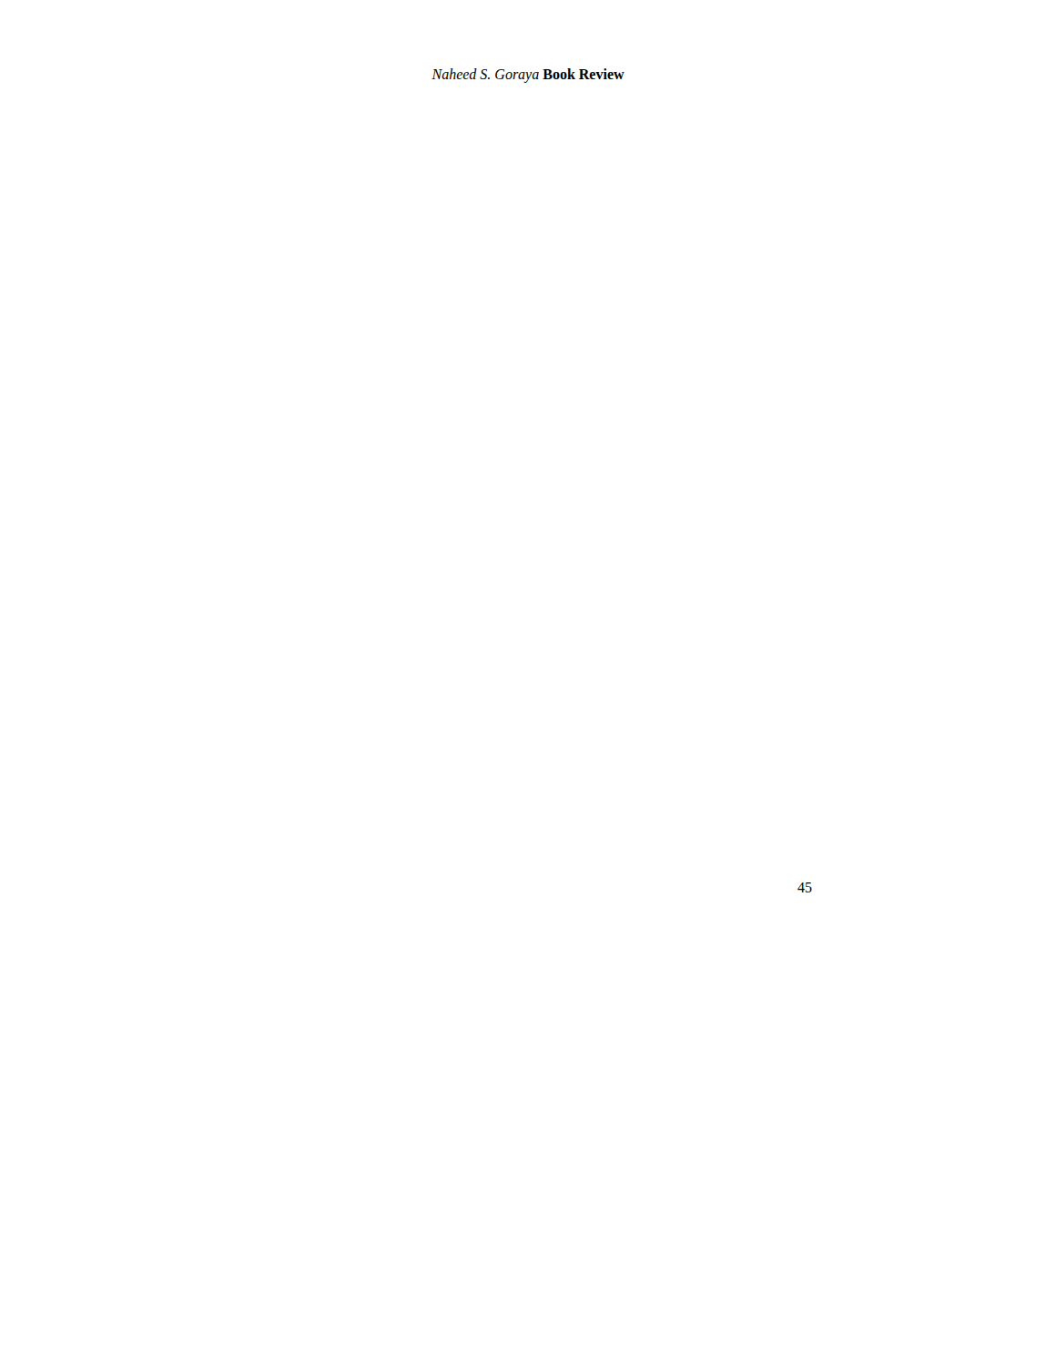Naheed S. Goraya Book Review
45